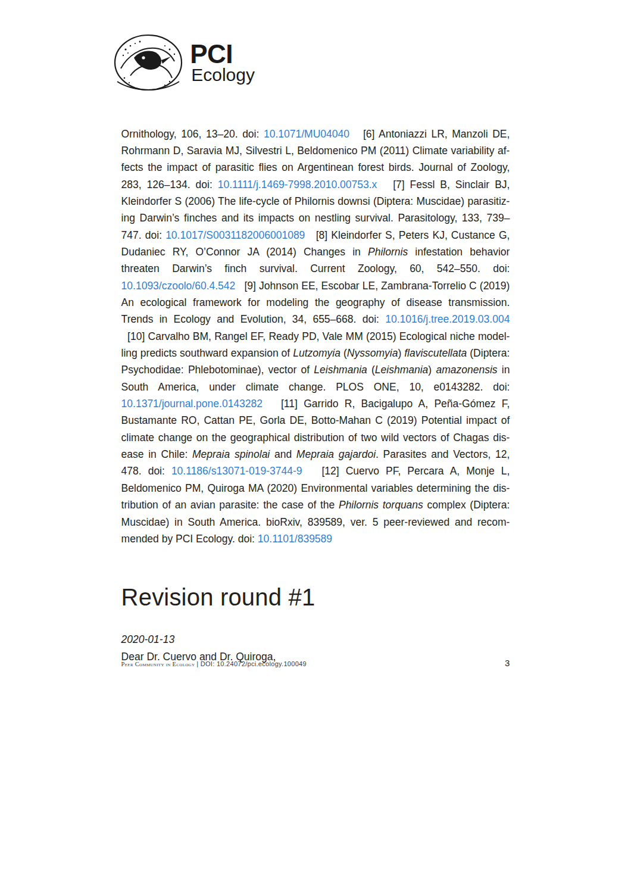PCI Ecology
Ornithology, 106, 13–20. doi: 10.1071/MU04040 [6] Antoniazzi LR, Manzoli DE, Rohrmann D, Saravia MJ, Silvestri L, Beldomenico PM (2011) Climate variability affects the impact of parasitic flies on Argentinean forest birds. Journal of Zoology, 283, 126–134. doi: 10.1111/j.1469-7998.2010.00753.x [7] Fessl B, Sinclair BJ, Kleindorfer S (2006) The life-cycle of Philornis downsi (Diptera: Muscidae) parasitizing Darwin’s finches and its impacts on nestling survival. Parasitology, 133, 739–747. doi: 10.1017/S0031182006001089 [8] Kleindorfer S, Peters KJ, Custance G, Dudaniec RY, O’Connor JA (2014) Changes in Philornis infestation behavior threaten Darwin’s finch survival. Current Zoology, 60, 542–550. doi: 10.1093/czoolo/60.4.542 [9] Johnson EE, Escobar LE, Zambrana-Torrelio C (2019) An ecological framework for modeling the geography of disease transmission. Trends in Ecology and Evolution, 34, 655–668. doi: 10.1016/j.tree.2019.03.004 [10] Carvalho BM, Rangel EF, Ready PD, Vale MM (2015) Ecological niche modelling predicts southward expansion of Lutzomyia (Nyssomyia) flaviscutellata (Diptera: Psychodidae: Phlebotominae), vector of Leishmania (Leishmania) amazonensis in South America, under climate change. PLOS ONE, 10, e0143282. doi: 10.1371/journal.pone.0143282 [11] Garrido R, Bacigalupo A, Peña-Gómez F, Bustamante RO, Cattan PE, Gorla DE, Botto-Mahan C (2019) Potential impact of climate change on the geographical distribution of two wild vectors of Chagas disease in Chile: Mepraia spinolai and Mepraia gajardoi. Parasites and Vectors, 12, 478. doi: 10.1186/s13071-019-3744-9 [12] Cuervo PF, Percara A, Monje L, Beldomenico PM, Quiroga MA (2020) Environmental variables determining the distribution of an avian parasite: the case of the Philornis torquans complex (Diptera: Muscidae) in South America. bioRxiv, 839589, ver. 5 peer-reviewed and recommended by PCI Ecology. doi: 10.1101/839589
Revision round #1
2020-01-13
Dear Dr. Cuervo and Dr. Quiroga,
Peer Community in Ecology | DOI: 10.24072/pci.ecology.100049
3